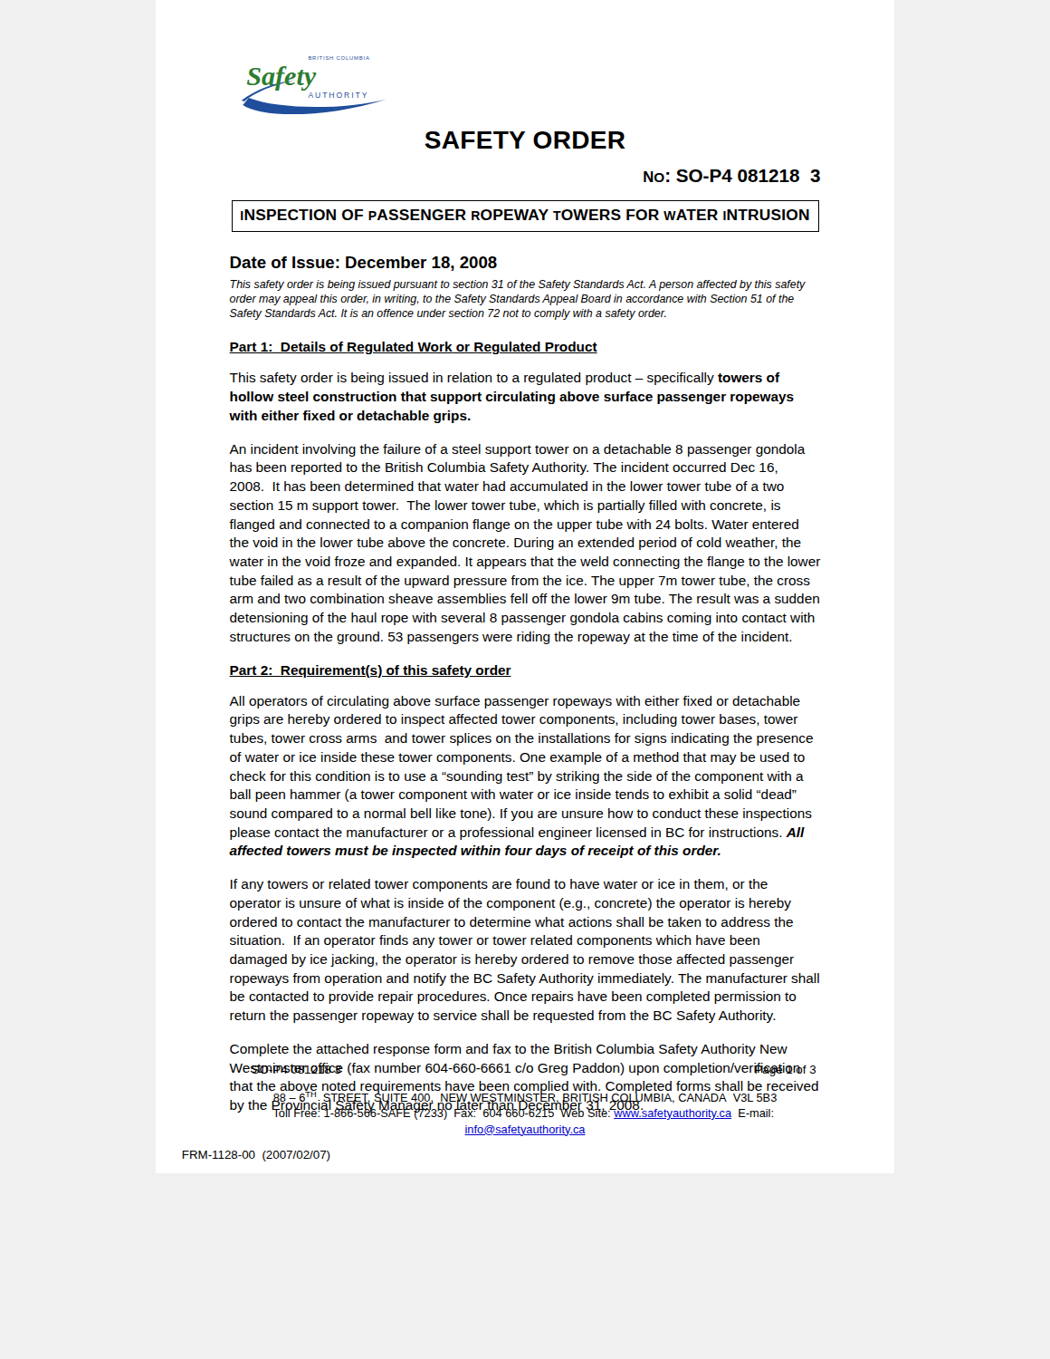BRITISH COLUMBIA Safety AUTHORITY
SAFETY ORDER
NO: SO-P4 081218 3
INSPECTION OF PASSENGER ROPEWAY TOWERS FOR WATER INTRUSION
Date of Issue: December 18, 2008
This safety order is being issued pursuant to section 31 of the Safety Standards Act. A person affected by this safety order may appeal this order, in writing, to the Safety Standards Appeal Board in accordance with Section 51 of the Safety Standards Act. It is an offence under section 72 not to comply with a safety order.
Part 1: Details of Regulated Work or Regulated Product
This safety order is being issued in relation to a regulated product – specifically towers of hollow steel construction that support circulating above surface passenger ropeways with either fixed or detachable grips.
An incident involving the failure of a steel support tower on a detachable 8 passenger gondola has been reported to the British Columbia Safety Authority. The incident occurred Dec 16, 2008. It has been determined that water had accumulated in the lower tower tube of a two section 15 m support tower. The lower tower tube, which is partially filled with concrete, is flanged and connected to a companion flange on the upper tube with 24 bolts. Water entered the void in the lower tube above the concrete. During an extended period of cold weather, the water in the void froze and expanded. It appears that the weld connecting the flange to the lower tube failed as a result of the upward pressure from the ice. The upper 7m tower tube, the cross arm and two combination sheave assemblies fell off the lower 9m tube. The result was a sudden detensioning of the haul rope with several 8 passenger gondola cabins coming into contact with structures on the ground. 53 passengers were riding the ropeway at the time of the incident.
Part 2: Requirement(s) of this safety order
All operators of circulating above surface passenger ropeways with either fixed or detachable grips are hereby ordered to inspect affected tower components, including tower bases, tower tubes, tower cross arms and tower splices on the installations for signs indicating the presence of water or ice inside these tower components. One example of a method that may be used to check for this condition is to use a “sounding test” by striking the side of the component with a ball peen hammer (a tower component with water or ice inside tends to exhibit a solid “dead” sound compared to a normal bell like tone). If you are unsure how to conduct these inspections please contact the manufacturer or a professional engineer licensed in BC for instructions. All affected towers must be inspected within four days of receipt of this order.
If any towers or related tower components are found to have water or ice in them, or the operator is unsure of what is inside of the component (e.g., concrete) the operator is hereby ordered to contact the manufacturer to determine what actions shall be taken to address the situation. If an operator finds any tower or tower related components which have been damaged by ice jacking, the operator is hereby ordered to remove those affected passenger ropeways from operation and notify the BC Safety Authority immediately. The manufacturer shall be contacted to provide repair procedures. Once repairs have been completed permission to return the passenger ropeway to service shall be requested from the BC Safety Authority.
Complete the attached response form and fax to the British Columbia Safety Authority New Westminster office (fax number 604-660-6661 c/o Greg Paddon) upon completion/verification that the above noted requirements have been complied with. Completed forms shall be received by the Provincial Safety Manager no later than December 31, 2008.
SO-P4 081218 3 Page 1 of 3
88 – 6TH STREET, SUITE 400, NEW WESTMINSTER, BRITISH COLUMBIA, CANADA V3L 5B3
Toll Free: 1-866-566-SAFE (7233) Fax: 604 660-6215 Web Site: www.safetyauthority.ca E-mail: info@safetyauthority.ca
FRM-1128-00 (2007/02/07)